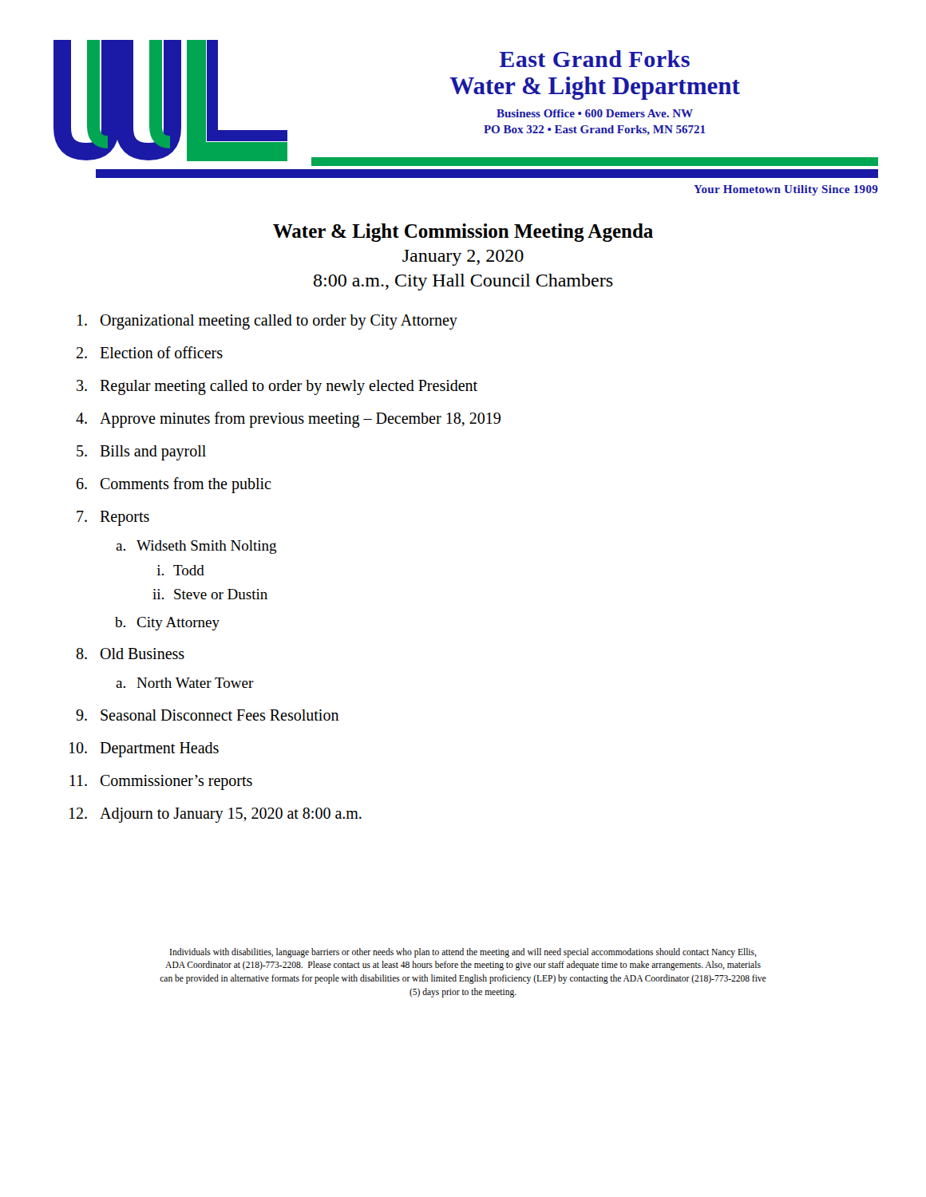WL monogram
East Grand Forks
Water & Light Department
Business Office • 600 Demers Ave. NW
PO Box 322 • East Grand Forks, MN 56721
Your Hometown Utility Since 1909
Water & Light Commission Meeting Agenda
January 2, 2020
8:00 a.m., City Hall Council Chambers
Organizational meeting called to order by City Attorney
Election of officers
Regular meeting called to order by newly elected President
Approve minutes from previous meeting – December 18, 2019
Bills and payroll
Comments from the public
Reports
Widseth Smith Nolting
Todd
Steve or Dustin
City Attorney
Old Business
North Water Tower
Seasonal Disconnect Fees Resolution
Department Heads
Commissioner’s reports
Adjourn to January 15, 2020 at 8:00 a.m.
Individuals with disabilities, language barriers or other needs who plan to attend the meeting and will need special accommodations should contact Nancy Ellis, ADA Coordinator at (218)-773-2208. Please contact us at least 48 hours before the meeting to give our staff adequate time to make arrangements. Also, materials can be provided in alternative formats for people with disabilities or with limited English proficiency (LEP) by contacting the ADA Coordinator (218)-773-2208 five (5) days prior to the meeting.